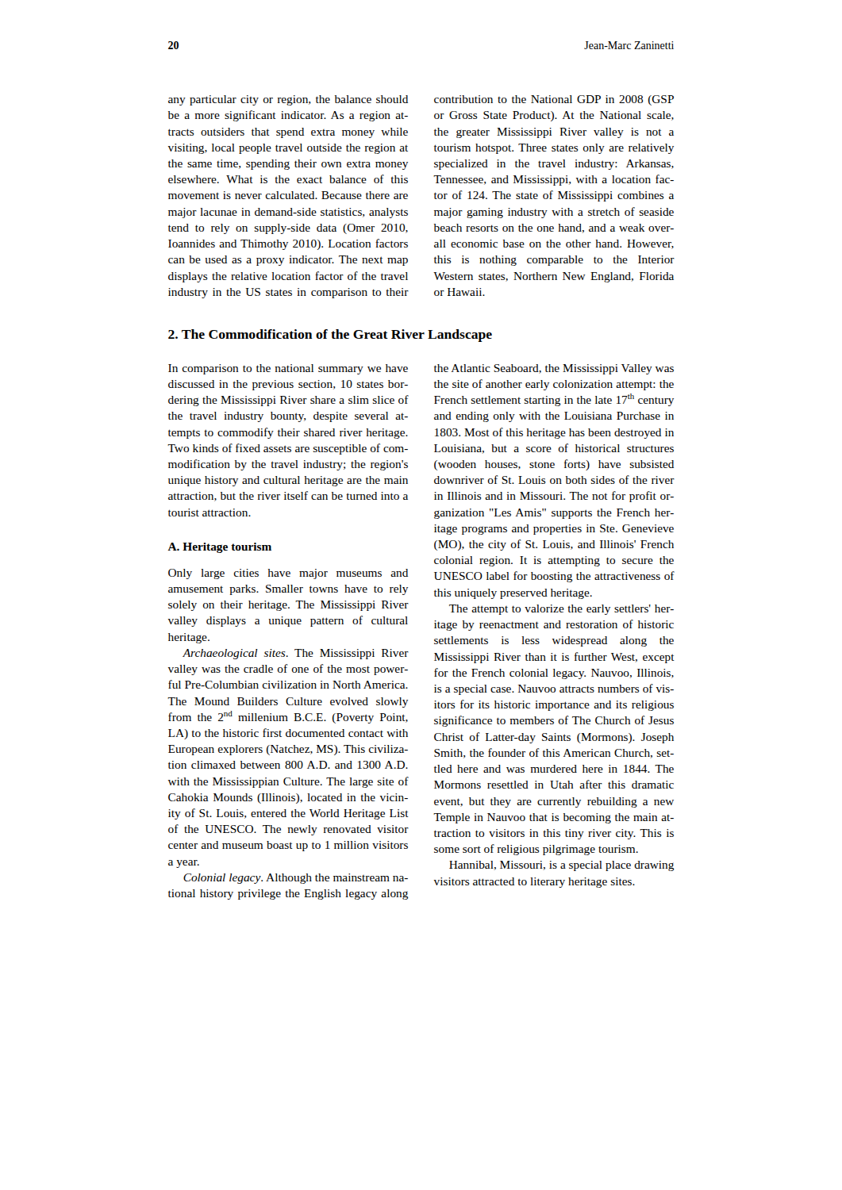20 Jean-Marc Zaninetti
any particular city or region, the balance should be a more significant indicator. As a region attracts outsiders that spend extra money while visiting, local people travel outside the region at the same time, spending their own extra money elsewhere. What is the exact balance of this movement is never calculated. Because there are major lacunae in demand-side statistics, analysts tend to rely on supply-side data (Omer 2010, Ioannides and Thimothy 2010). Location factors can be used as a proxy indicator. The next map displays the relative location factor of the travel industry in the US states in comparison to their contribution to the National GDP in 2008 (GSP or Gross State Product). At the National scale, the greater Mississippi River valley is not a tourism hotspot. Three states only are relatively specialized in the travel industry: Arkansas, Tennessee, and Mississippi, with a location factor of 124. The state of Mississippi combines a major gaming industry with a stretch of seaside beach resorts on the one hand, and a weak overall economic base on the other hand. However, this is nothing comparable to the Interior Western states, Northern New England, Florida or Hawaii.
2. The Commodification of the Great River Landscape
In comparison to the national summary we have discussed in the previous section, 10 states bordering the Mississippi River share a slim slice of the travel industry bounty, despite several attempts to commodify their shared river heritage. Two kinds of fixed assets are susceptible of commodification by the travel industry; the region's unique history and cultural heritage are the main attraction, but the river itself can be turned into a tourist attraction.
A. Heritage tourism
Only large cities have major museums and amusement parks. Smaller towns have to rely solely on their heritage. The Mississippi River valley displays a unique pattern of cultural heritage.
Archaeological sites. The Mississippi River valley was the cradle of one of the most powerful Pre-Columbian civilization in North America. The Mound Builders Culture evolved slowly from the 2nd millenium B.C.E. (Poverty Point, LA) to the historic first documented contact with European explorers (Natchez, MS). This civilization climaxed between 800 A.D. and 1300 A.D. with the Mississippian Culture. The large site of Cahokia Mounds (Illinois), located in the vicinity of St. Louis, entered the World Heritage List of the UNESCO. The newly renovated visitor center and museum boast up to 1 million visitors a year.
Colonial legacy. Although the mainstream national history privilege the English legacy along the Atlantic Seaboard, the Mississippi Valley was the site of another early colonization attempt: the French settlement starting in the late 17th century and ending only with the Louisiana Purchase in 1803. Most of this heritage has been destroyed in Louisiana, but a score of historical structures (wooden houses, stone forts) have subsisted downriver of St. Louis on both sides of the river in Illinois and in Missouri. The not for profit organization "Les Amis" supports the French heritage programs and properties in Ste. Genevieve (MO), the city of St. Louis, and Illinois' French colonial region. It is attempting to secure the UNESCO label for boosting the attractiveness of this uniquely preserved heritage.
The attempt to valorize the early settlers' heritage by reenactment and restoration of historic settlements is less widespread along the Mississippi River than it is further West, except for the French colonial legacy. Nauvoo, Illinois, is a special case. Nauvoo attracts numbers of visitors for its historic importance and its religious significance to members of The Church of Jesus Christ of Latter-day Saints (Mormons). Joseph Smith, the founder of this American Church, settled here and was murdered here in 1844. The Mormons resettled in Utah after this dramatic event, but they are currently rebuilding a new Temple in Nauvoo that is becoming the main attraction to visitors in this tiny river city. This is some sort of religious pilgrimage tourism.
Hannibal, Missouri, is a special place drawing visitors attracted to literary heritage sites.